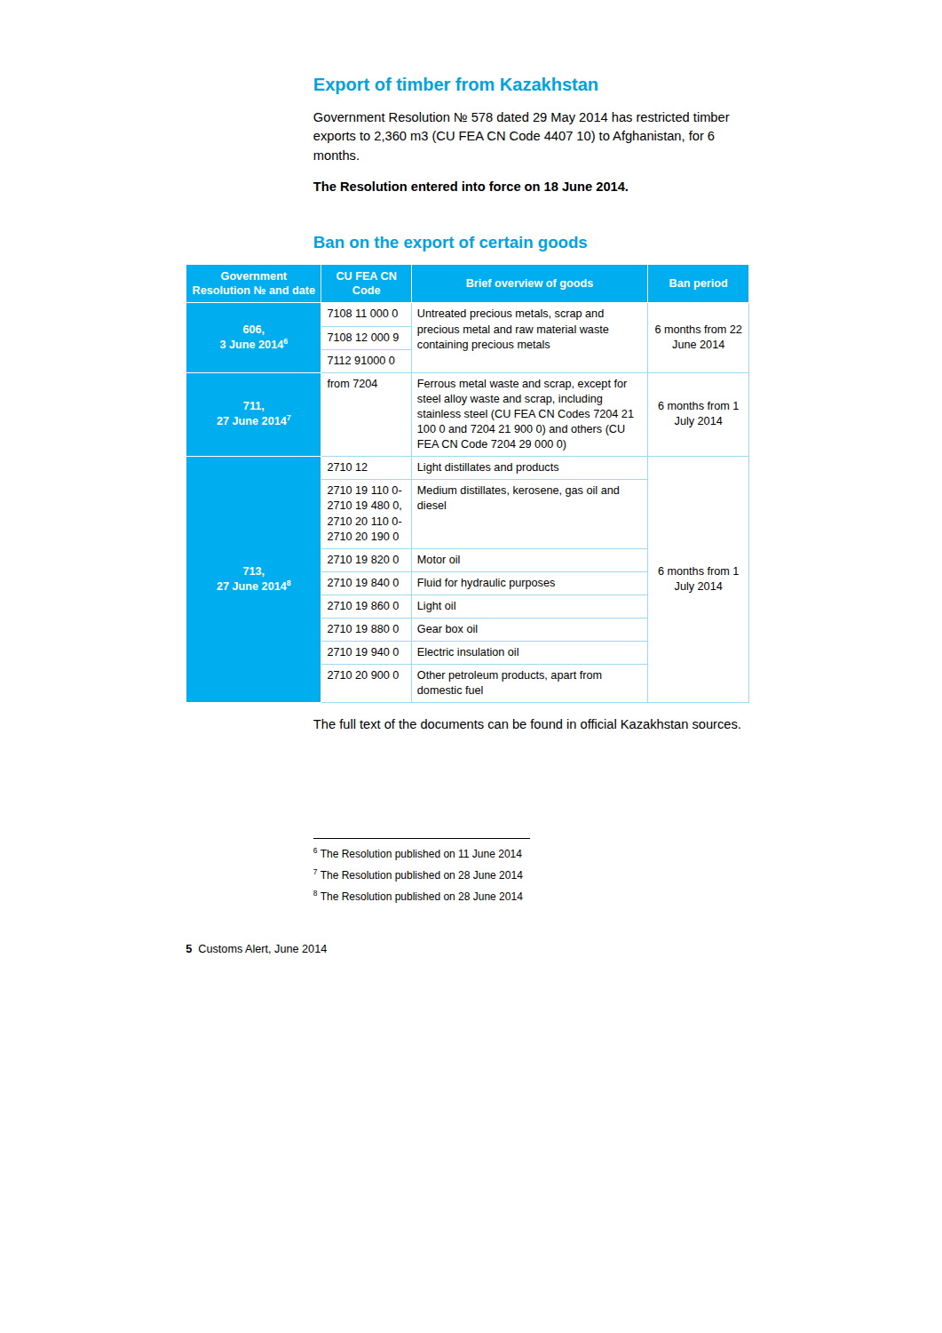Export of timber from Kazakhstan
Government Resolution № 578 dated 29 May 2014 has restricted timber exports to 2,360 m3 (CU FEA CN Code 4407 10) to Afghanistan, for 6 months.
The Resolution entered into force on 18 June 2014.
Ban on the export of certain goods
| Government Resolution № and date | CU FEA CN Code | Brief overview of goods | Ban period |
| --- | --- | --- | --- |
| 606, 3 June 2014 6 | 7108 11 000 0 | Untreated precious metals, scrap and precious metal and raw material waste containing precious metals | 6 months from 22 June 2014 |
| 7108 12 000 9 |
| 7112 91000 0 |
| 711, 27 June 2014 7 | from 7204 | Ferrous metal waste and scrap, except for steel alloy waste and scrap, including stainless steel (CU FEA CN Codes 7204 21 100 0 and 7204 21 900 0) and others (CU FEA CN Code 7204 29 000 0) | 6 months from 1 July 2014 |
| 713, 27 June 2014 8 | 2710 12 | Light distillates and products | 6 months from 1 July 2014 |
| 2710 19 110 0- 2710 19 480 0, 2710 20 110 0- 2710 20 190 0 | Medium distillates, kerosene, gas oil and diesel |
| 2710 19 820 0 | Motor oil |
| 2710 19 840 0 | Fluid for hydraulic purposes |
| 2710 19 860 0 | Light oil |
| 2710 19 880 0 | Gear box oil |
| 2710 19 940 0 | Electric insulation oil |
| 2710 20 900 0 | Other petroleum products, apart from domestic fuel |
The full text of the documents can be found in official Kazakhstan sources.
6 The Resolution published on 11 June 2014
7 The Resolution published on 28 June 2014
8 The Resolution published on 28 June 2014
5 Customs Alert, June 2014